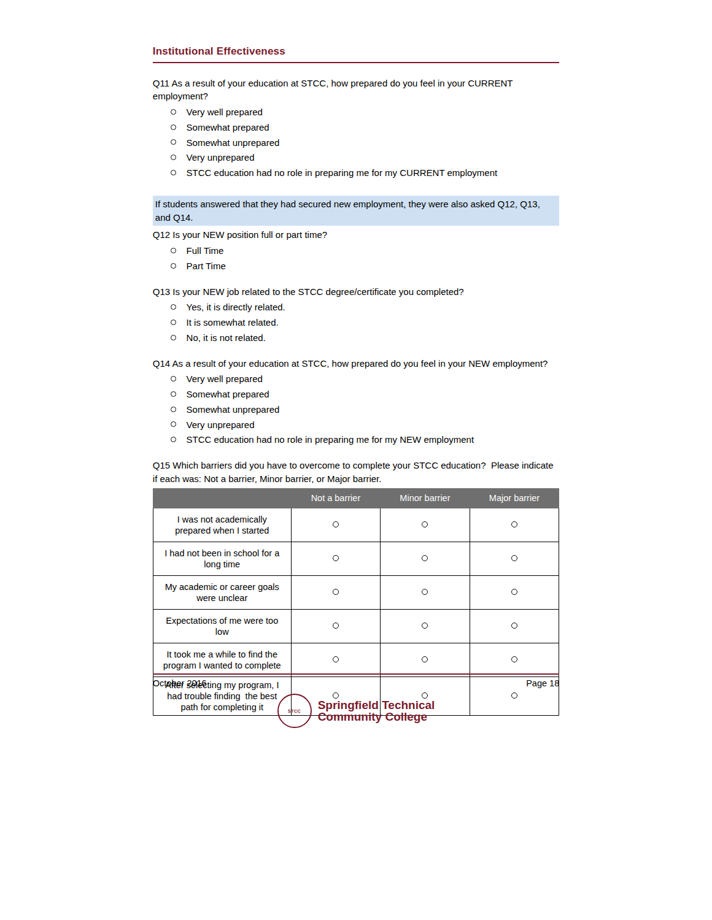Institutional Effectiveness
Q11 As a result of your education at STCC, how prepared do you feel in your CURRENT employment?
Very well prepared
Somewhat prepared
Somewhat unprepared
Very unprepared
STCC education had no role in preparing me for my CURRENT employment
If students answered that they had secured new employment, they were also asked Q12, Q13, and Q14.
Q12 Is your NEW position full or part time?
Full Time
Part Time
Q13 Is your NEW job related to the STCC degree/certificate you completed?
Yes, it is directly related.
It is somewhat related.
No, it is not related.
Q14 As a result of your education at STCC, how prepared do you feel in your NEW employment?
Very well prepared
Somewhat prepared
Somewhat unprepared
Very unprepared
STCC education had no role in preparing me for my NEW employment
Q15 Which barriers did you have to overcome to complete your STCC education? Please indicate if each was: Not a barrier, Minor barrier, or Major barrier.
| | Not a barrier | Minor barrier | Major barrier |
| --- | --- | --- | --- |
| I was not academically prepared when I started | | | |
| I had not been in school for a long time | | | |
| My academic or career goals were unclear | | | |
| Expectations of me were too low | | | |
| It took me a while to find the program I wanted to complete | | | |
| After selecting my program, I had trouble finding the best path for completing it | | | |
October 2016
Page 18
STCC
Springfield Technical
Community College